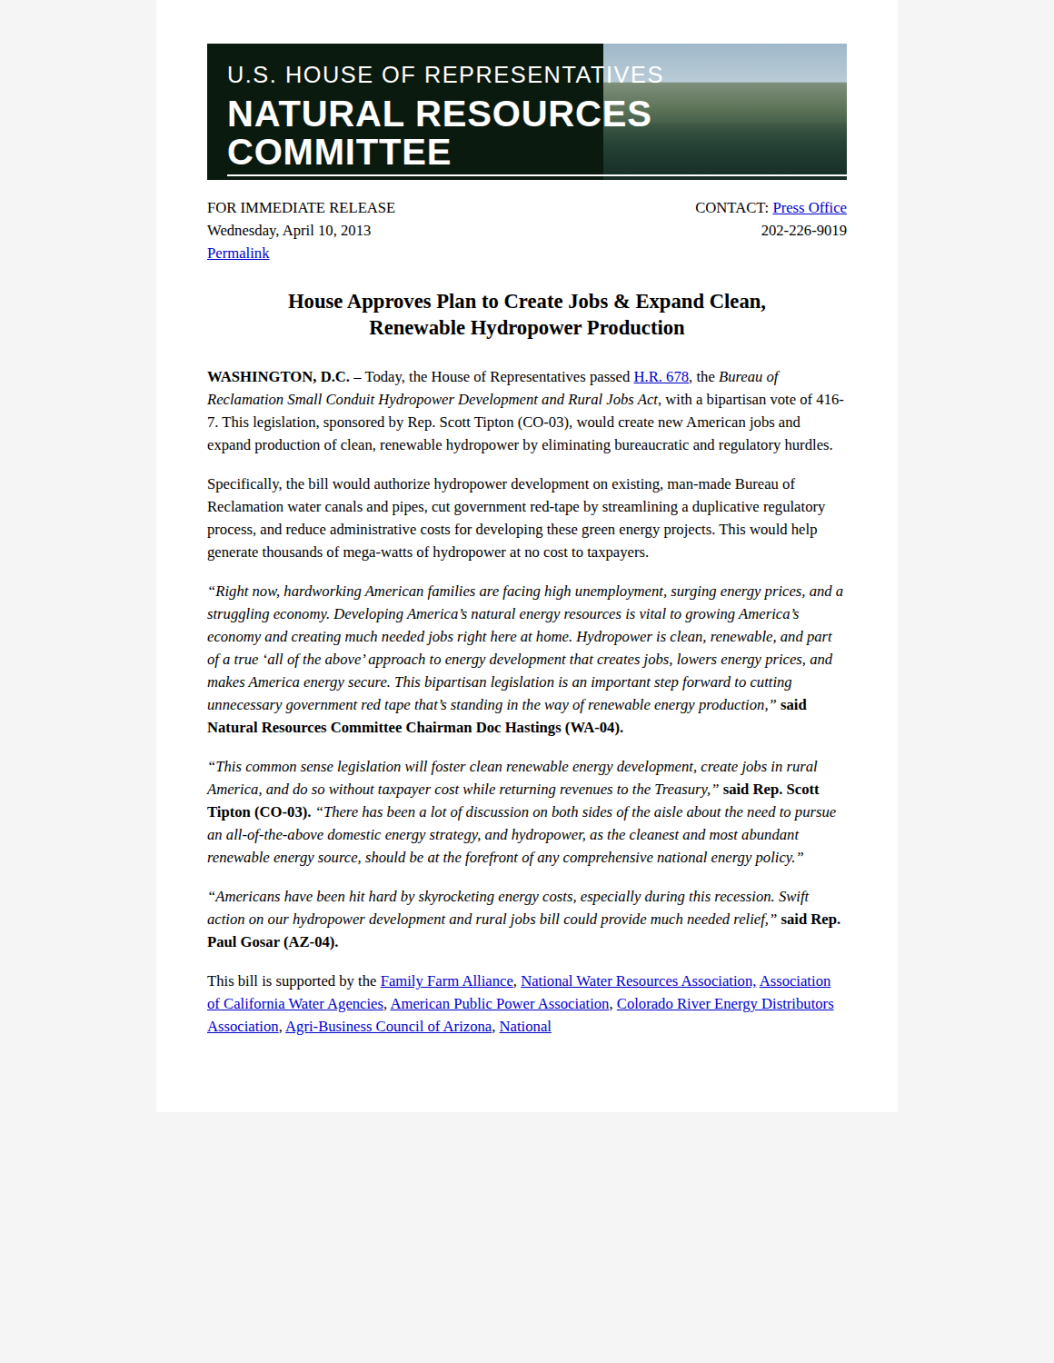U.S. House of Representatives
Natural Resources Committee
Chairman Doc Hastings
| FOR IMMEDIATE RELEASE | CONTACT: Press Office |
| Wednesday, April 10, 2013 | 202-226-9019 |
| Permalink | |
House Approves Plan to Create Jobs & Expand Clean,
Renewable Hydropower Production
WASHINGTON, D.C. – Today, the House of Representatives passed H.R. 678, the Bureau of Reclamation Small Conduit Hydropower Development and Rural Jobs Act, with a bipartisan vote of 416-7. This legislation, sponsored by Rep. Scott Tipton (CO-03), would create new American jobs and expand production of clean, renewable hydropower by eliminating bureaucratic and regulatory hurdles.
Specifically, the bill would authorize hydropower development on existing, man-made Bureau of Reclamation water canals and pipes, cut government red-tape by streamlining a duplicative regulatory process, and reduce administrative costs for developing these green energy projects. This would help generate thousands of mega-watts of hydropower at no cost to taxpayers.
“Right now, hardworking American families are facing high unemployment, surging energy prices, and a struggling economy. Developing America’s natural energy resources is vital to growing America’s economy and creating much needed jobs right here at home. Hydropower is clean, renewable, and part of a true ‘all of the above’ approach to energy development that creates jobs, lowers energy prices, and makes America energy secure. This bipartisan legislation is an important step forward to cutting unnecessary government red tape that’s standing in the way of renewable energy production,” said Natural Resources Committee Chairman Doc Hastings (WA-04).
“This common sense legislation will foster clean renewable energy development, create jobs in rural America, and do so without taxpayer cost while returning revenues to the Treasury,” said Rep. Scott Tipton (CO-03). “There has been a lot of discussion on both sides of the aisle about the need to pursue an all-of-the-above domestic energy strategy, and hydropower, as the cleanest and most abundant renewable energy source, should be at the forefront of any comprehensive national energy policy.”
“Americans have been hit hard by skyrocketing energy costs, especially during this recession. Swift action on our hydropower development and rural jobs bill could provide much needed relief,” said Rep. Paul Gosar (AZ-04).
This bill is supported by the Family Farm Alliance, National Water Resources Association, Association of California Water Agencies, American Public Power Association, Colorado River Energy Distributors Association, Agri-Business Council of Arizona, National